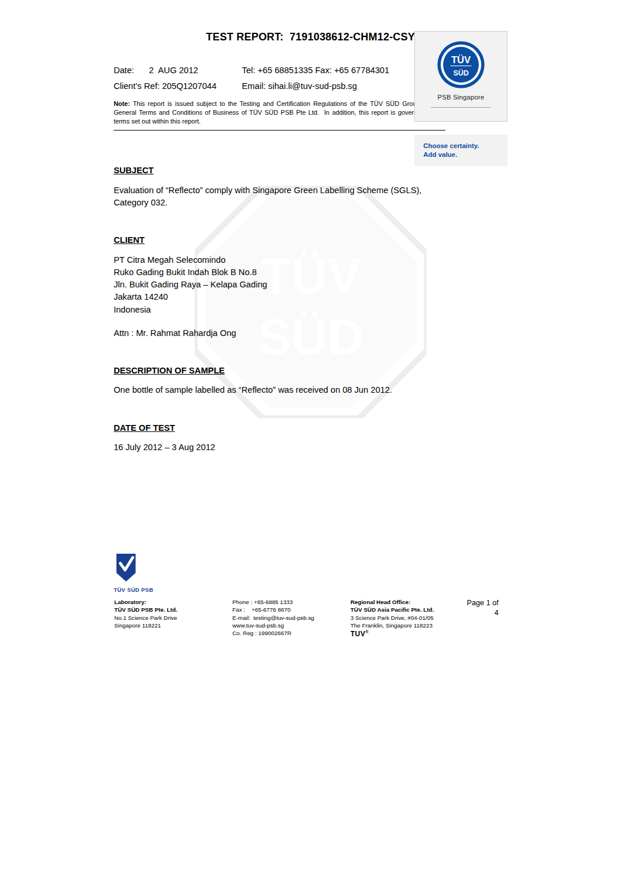TÜV SÜD
TÜV SÜD
PSB Singapore
Choose certainty.
Add value.
TEST REPORT: 7191038612-CHM12-CSY
| Date: | 2 AUG 2012 | Tel: +65 68851335 Fax: +65 67784301 |
| Client’s Ref: 205Q1207044 | Email: sihai.li@tuv-sud-psb.sg |
Note: This report is issued subject to the Testing and Certification Regulations of the TÜV SÜD Group and the General Terms and Conditions of Business of TÜV SÜD PSB Pte Ltd. In addition, this report is governed by the terms set out within this report.
SUBJECT
Evaluation of “Reflecto” comply with Singapore Green Labelling Scheme (SGLS), Category 032.
CLIENT
PT Citra Megah Selecomindo
Ruko Gading Bukit Indah Blok B No.8
Jln. Bukit Gading Raya – Kelapa Gading
Jakarta 14240
Indonesia
Attn : Mr. Rahmat Rahardja Ong
DESCRIPTION OF SAMPLE
One bottle of sample labelled as “Reflecto” was received on 08 Jun 2012.
DATE OF TEST
16 July 2012 – 3 Aug 2012
TÜV SÜD PSB
| Laboratory: TÜV SÜD PSB Pte. Ltd. No.1 Science Park Drive Singapore 118221 | Phone : +65-6885 1333 Fax : +65-6776 8670 E-mail: testing@tuv-sud-psb.sg www.tuv-sud-psb.sg Co. Reg : 199002667R | Regional Head Office: TÜV SÜD Asia Pacific Pte. Ltd. 3 Science Park Drive, #04-01/05 The Franklin, Singapore 118223 TUV ® | Page 1 of 4 |